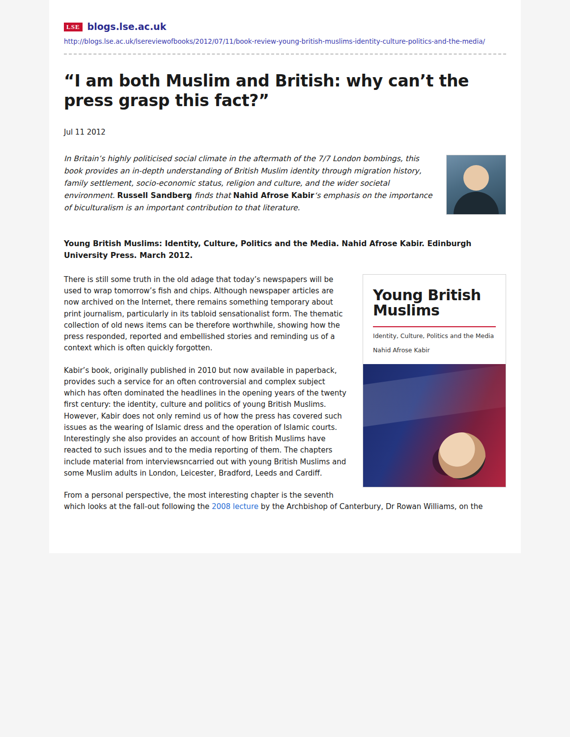LSE blogs.lse.ac.uk
http://blogs.lse.ac.uk/lsereviewofbooks/2012/07/11/book-review-young-british-muslims-identity-culture-politics-and-the-media/
“I am both Muslim and British: why can’t the press grasp this fact?”
Jul 11 2012
In Britain’s highly politicised social climate in the aftermath of the 7/7 London bombings, this book provides an in-depth understanding of British Muslim identity through migration history, family settlement, socio-economic status, religion and culture, and the wider societal environment. Russell Sandberg finds that Nahid Afrose Kabir‘s emphasis on the importance of biculturalism is an important contribution to that literature.
Young British Muslims: Identity, Culture, Politics and the Media. Nahid Afrose Kabir. Edinburgh University Press. March 2012.
Young British
Muslims
Identity, Culture, Politics and the Media
Nahid Afrose Kabir
There is still some truth in the old adage that today’s newspapers will be used to wrap tomorrow’s fish and chips. Although newspaper articles are now archived on the Internet, there remains something temporary about print journalism, particularly in its tabloid sensationalist form. The thematic collection of old news items can be therefore worthwhile, showing how the press responded, reported and embellished stories and reminding us of a context which is often quickly forgotten.
Kabir’s book, originally published in 2010 but now available in paperback, provides such a service for an often controversial and complex subject which has often dominated the headlines in the opening years of the twenty first century: the identity, culture and politics of young British Muslims. However, Kabir does not only remind us of how the press has covered such issues as the wearing of Islamic dress and the operation of Islamic courts. Interestingly she also provides an account of how British Muslims have reacted to such issues and to the media reporting of them. The chapters include material from interviewsncarried out with young British Muslims and some Muslim adults in London, Leicester, Bradford, Leeds and Cardiff.
From a personal perspective, the most interesting chapter is the seventh which looks at the fall-out following the 2008 lecture by the Archbishop of Canterbury, Dr Rowan Williams, on the